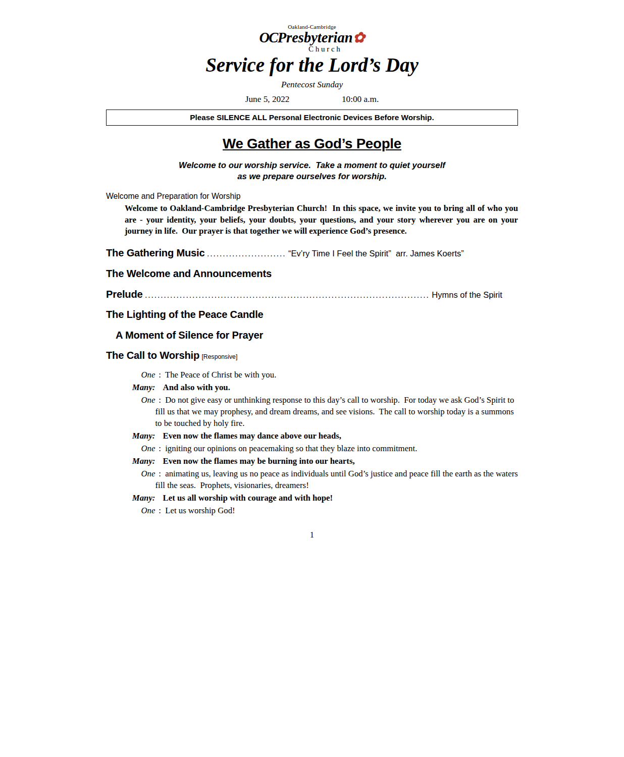Oakland-Cambridge
OCPresbyterian✿
Church
Service for the Lord’s Day
Pentecost Sunday
June 5, 202210:00 a.m.
Please SILENCE ALL Personal Electronic Devices Before Worship.
We Gather as God’s People
Welcome to our worship service. Take a moment to quiet yourself
as we prepare ourselves for worship.
Welcome and Preparation for Worship
Welcome to Oakland-Cambridge Presbyterian Church! In this space, we invite you to bring all of who you are - your identity, your beliefs, your doubts, your questions, and your story wherever you are on your journey in life. Our prayer is that together we will experience God’s presence.
The Gathering Music ......................... “Ev’ry Time I Feel the Spirit” arr. James Koerts”
The Welcome and Announcements
Prelude .......................................................................................... Hymns of the Spirit
The Lighting of the Peace Candle
A Moment of Silence for Prayer
The Call to Worship [Responsive]
One: The Peace of Christ be with you.
Many: And also with you.
One: Do not give easy or unthinking response to this day’s call to worship. For today we ask God’s Spirit to fill us that we may prophesy, and dream dreams, and see visions. The call to worship today is a summons to be touched by holy fire.
Many: Even now the flames may dance above our heads,
One: igniting our opinions on peacemaking so that they blaze into commitment.
Many: Even now the flames may be burning into our hearts,
One: animating us, leaving us no peace as individuals until God’s justice and peace fill the earth as the waters fill the seas. Prophets, visionaries, dreamers!
Many: Let us all worship with courage and with hope!
One: Let us worship God!
1